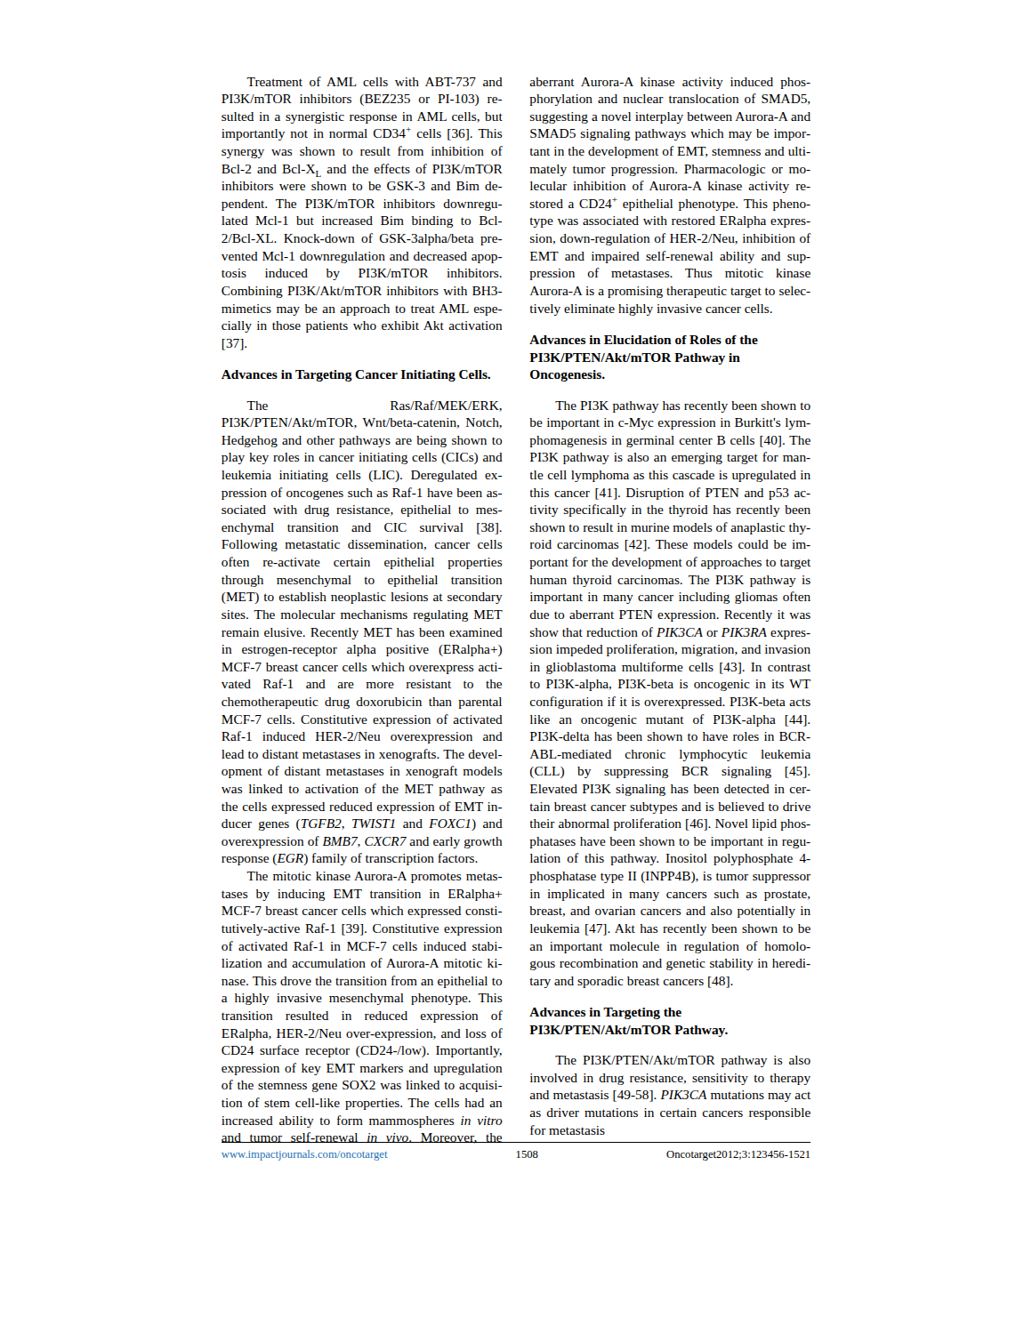Treatment of AML cells with ABT-737 and PI3K/mTOR inhibitors (BEZ235 or PI-103) resulted in a synergistic response in AML cells, but importantly not in normal CD34+ cells [36]. This synergy was shown to result from inhibition of Bcl-2 and Bcl-XL and the effects of PI3K/mTOR inhibitors were shown to be GSK-3 and Bim dependent. The PI3K/mTOR inhibitors downregulated Mcl-1 but increased Bim binding to Bcl-2/Bcl-XL. Knock-down of GSK-3alpha/beta prevented Mcl-1 downregulation and decreased apoptosis induced by PI3K/mTOR inhibitors. Combining PI3K/Akt/mTOR inhibitors with BH3-mimetics may be an approach to treat AML especially in those patients who exhibit Akt activation [37].
Advances in Targeting Cancer Initiating Cells.
The Ras/Raf/MEK/ERK, PI3K/PTEN/Akt/mTOR, Wnt/beta-catenin, Notch, Hedgehog and other pathways are being shown to play key roles in cancer initiating cells (CICs) and leukemia initiating cells (LIC). Deregulated expression of oncogenes such as Raf-1 have been associated with drug resistance, epithelial to mesenchymal transition and CIC survival [38]. Following metastatic dissemination, cancer cells often re-activate certain epithelial properties through mesenchymal to epithelial transition (MET) to establish neoplastic lesions at secondary sites. The molecular mechanisms regulating MET remain elusive. Recently MET has been examined in estrogen-receptor alpha positive (ERalpha+) MCF-7 breast cancer cells which overexpress activated Raf-1 and are more resistant to the chemotherapeutic drug doxorubicin than parental MCF-7 cells. Constitutive expression of activated Raf-1 induced HER-2/Neu overexpression and lead to distant metastases in xenografts. The development of distant metastases in xenograft models was linked to activation of the MET pathway as the cells expressed reduced expression of EMT inducer genes (TGFB2, TWIST1 and FOXC1) and overexpression of BMB7, CXCR7 and early growth response (EGR) family of transcription factors.
The mitotic kinase Aurora-A promotes metastases by inducing EMT transition in ERalpha+ MCF-7 breast cancer cells which expressed constitutively-active Raf-1 [39]. Constitutive expression of activated Raf-1 in MCF-7 cells induced stabilization and accumulation of Aurora-A mitotic kinase. This drove the transition from an epithelial to a highly invasive mesenchymal phenotype. This transition resulted in reduced expression of ERalpha, HER-2/Neu over-expression, and loss of CD24 surface receptor (CD24-/low). Importantly, expression of key EMT markers and upregulation of the stemness gene SOX2 was linked to acquisition of stem cell-like properties. The cells had an increased ability to form mammospheres in vitro and tumor self-renewal in vivo. Moreover, the aberrant Aurora-A kinase activity induced phosphorylation and nuclear translocation of SMAD5, suggesting a novel interplay between Aurora-A and SMAD5 signaling pathways which may be important in the development of EMT, stemness and ultimately tumor progression. Pharmacologic or molecular inhibition of Aurora-A kinase activity restored a CD24+ epithelial phenotype. This phenotype was associated with restored ERalpha expression, down-regulation of HER-2/Neu, inhibition of EMT and impaired self-renewal ability and suppression of metastases. Thus mitotic kinase Aurora-A is a promising therapeutic target to selectively eliminate highly invasive cancer cells.
Advances in Elucidation of Roles of the PI3K/PTEN/Akt/mTOR Pathway in Oncogenesis.
The PI3K pathway has recently been shown to be important in c-Myc expression in Burkitt's lymphomagenesis in germinal center B cells [40]. The PI3K pathway is also an emerging target for mantle cell lymphoma as this cascade is upregulated in this cancer [41]. Disruption of PTEN and p53 activity specifically in the thyroid has recently been shown to result in murine models of anaplastic thyroid carcinomas [42]. These models could be important for the development of approaches to target human thyroid carcinomas. The PI3K pathway is important in many cancer including gliomas often due to aberrant PTEN expression. Recently it was show that reduction of PIK3CA or PIK3RA expression impeded proliferation, migration, and invasion in glioblastoma multiforme cells [43]. In contrast to PI3K-alpha, PI3K-beta is oncogenic in its WT configuration if it is overexpressed. PI3K-beta acts like an oncogenic mutant of PI3K-alpha [44]. PI3K-delta has been shown to have roles in BCR-ABL-mediated chronic lymphocytic leukemia (CLL) by suppressing BCR signaling [45]. Elevated PI3K signaling has been detected in certain breast cancer subtypes and is believed to drive their abnormal proliferation [46]. Novel lipid phosphatases have been shown to be important in regulation of this pathway. Inositol polyphosphate 4-phosphatase type II (INPP4B), is tumor suppressor in implicated in many cancers such as prostate, breast, and ovarian cancers and also potentially in leukemia [47]. Akt has recently been shown to be an important molecule in regulation of homologous recombination and genetic stability in hereditary and sporadic breast cancers [48].
Advances in Targeting the PI3K/PTEN/Akt/mTOR Pathway.
The PI3K/PTEN/Akt/mTOR pathway is also involved in drug resistance, sensitivity to therapy and metastasis [49-58]. PIK3CA mutations may act as driver mutations in certain cancers responsible for metastasis
www.impactjournals.com/oncotarget 1508 Oncotarget2012;3:123456-1521